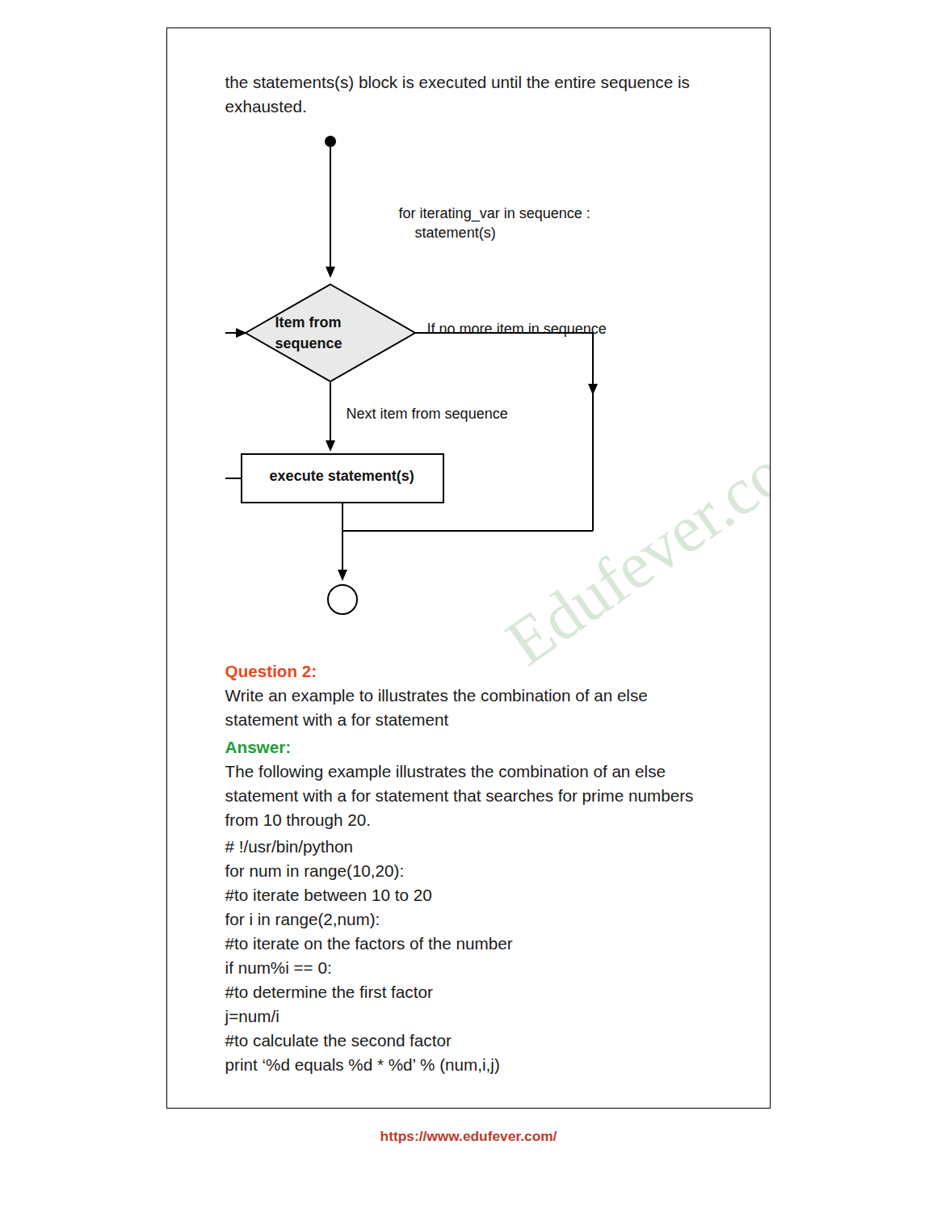the statements(s) block is executed until the entire sequence is exhausted.
for iterating_var in sequence :
statement(s)
If no more item in sequence
Item from
sequence
Next item from sequence
execute statement(s)
Question 2:
Write an example to illustrates the combination of an else statement with a for statement
Answer:
The following example illustrates the combination of an else statement with a for statement that searches for prime numbers from 10 through 20.
# !/usr/bin/python
for num in range(10,20):
#to iterate between 10 to 20
for i in range(2,num):
#to iterate on the factors of the number
if num%i == 0:
#to determine the first factor
j=num/i
#to calculate the second factor
print ‘%d equals %d * %d’ % (num,i,j)
Edufever.com
https://www.edufever.com/